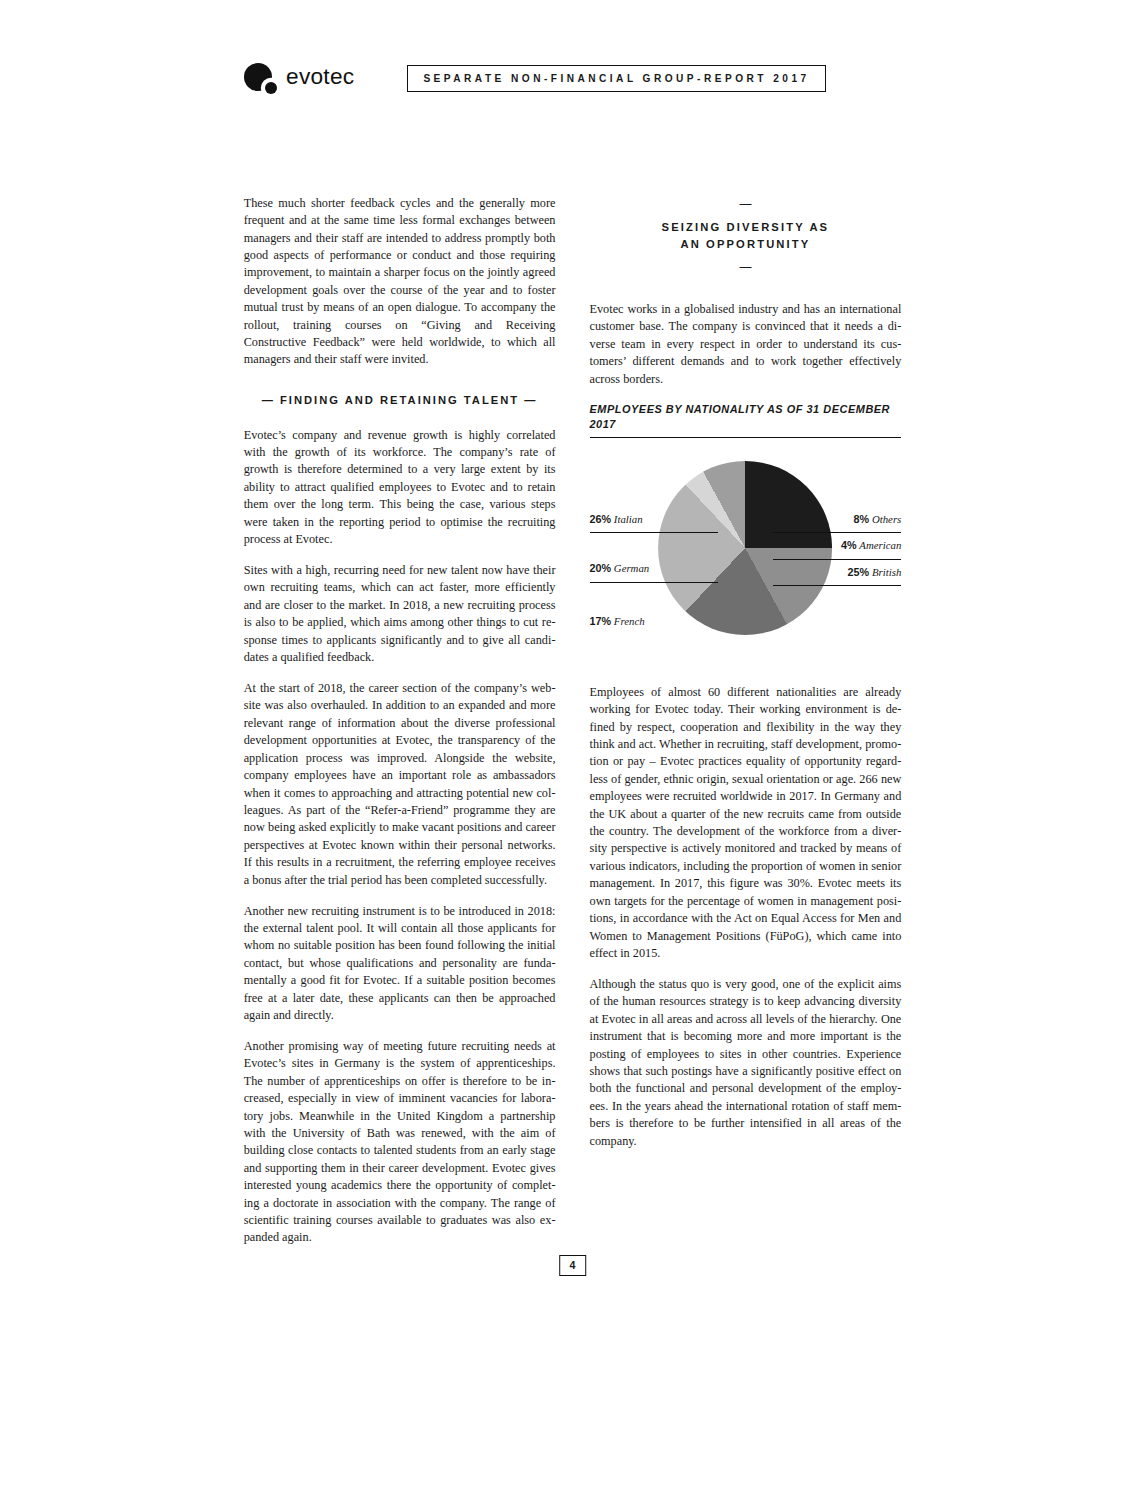evotec
SEPARATE NON-FINANCIAL GROUP-REPORT 2017
These much shorter feedback cycles and the generally more frequent and at the same time less formal exchanges between managers and their staff are intended to address promptly both good aspects of performance or conduct and those requiring improvement, to maintain a sharper focus on the jointly agreed development goals over the course of the year and to foster mutual trust by means of an open dialogue. To accompany the rollout, training courses on “Giving and Receiving Constructive Feedback” were held worldwide, to which all managers and their staff were invited.
— FINDING AND RETAINING TALENT —
Evotec’s company and revenue growth is highly correlated with the growth of its workforce. The company’s rate of growth is therefore determined to a very large extent by its ability to attract qualified employees to Evotec and to retain them over the long term. This being the case, various steps were taken in the reporting period to optimise the recruiting process at Evotec.
Sites with a high, recurring need for new talent now have their own recruiting teams, which can act faster, more efficiently and are closer to the market. In 2018, a new recruiting process is also to be applied, which aims among other things to cut response times to applicants significantly and to give all candidates a qualified feedback.
At the start of 2018, the career section of the company’s website was also overhauled. In addition to an expanded and more relevant range of information about the diverse professional development opportunities at Evotec, the transparency of the application process was improved. Alongside the website, company employees have an important role as ambassadors when it comes to approaching and attracting potential new colleagues. As part of the “Refer-a-Friend” programme they are now being asked explicitly to make vacant positions and career perspectives at Evotec known within their personal networks. If this results in a recruitment, the referring employee receives a bonus after the trial period has been completed successfully.
Another new recruiting instrument is to be introduced in 2018: the external talent pool. It will contain all those applicants for whom no suitable position has been found following the initial contact, but whose qualifications and personality are fundamentally a good fit for Evotec. If a suitable position becomes free at a later date, these applicants can then be approached again and directly.
Another promising way of meeting future recruiting needs at Evotec’s sites in Germany is the system of apprenticeships. The number of apprenticeships on offer is therefore to be increased, especially in view of imminent vacancies for laboratory jobs. Meanwhile in the United Kingdom a partnership with the University of Bath was renewed, with the aim of building close contacts to talented students from an early stage and supporting them in their career development. Evotec gives interested young academics there the opportunity of completing a doctorate in association with the company. The range of scientific training courses available to graduates was also expanded again.
— SEIZING DIVERSITY AS
AN OPPORTUNITY —
Evotec works in a globalised industry and has an international customer base. The company is convinced that it needs a diverse team in every respect in order to understand its customers’ different demands and to work together effectively across borders.
EMPLOYEES BY NATIONALITY AS OF 31 DECEMBER 2017
26% Italian
20% German
17% French
8% Others
4% American
25% British
Employees of almost 60 different nationalities are already working for Evotec today. Their working environment is defined by respect, cooperation and flexibility in the way they think and act. Whether in recruiting, staff development, promotion or pay – Evotec practices equality of opportunity regardless of gender, ethnic origin, sexual orientation or age. 266 new employees were recruited worldwide in 2017. In Germany and the UK about a quarter of the new recruits came from outside the country. The development of the workforce from a diversity perspective is actively monitored and tracked by means of various indicators, including the proportion of women in senior management. In 2017, this figure was 30%. Evotec meets its own targets for the percentage of women in management positions, in accordance with the Act on Equal Access for Men and Women to Management Positions (FüPoG), which came into effect in 2015.
Although the status quo is very good, one of the explicit aims of the human resources strategy is to keep advancing diversity at Evotec in all areas and across all levels of the hierarchy. One instrument that is becoming more and more important is the posting of employees to sites in other countries. Experience shows that such postings have a significantly positive effect on both the functional and personal development of the employees. In the years ahead the international rotation of staff members is therefore to be further intensified in all areas of the company.
4